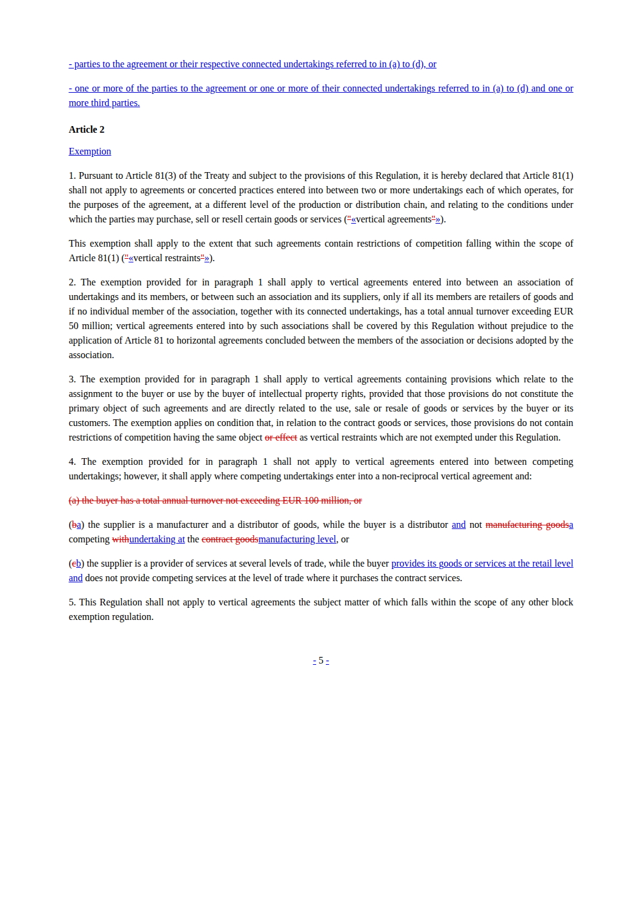- parties to the agreement or their respective connected undertakings referred to in (a) to (d), or
- one or more of the parties to the agreement or one or more of their connected undertakings referred to in (a) to (d) and one or more third parties.
Article 2
Exemption
1. Pursuant to Article 81(3) of the Treaty and subject to the provisions of this Regulation, it is hereby declared that Article 81(1) shall not apply to agreements or concerted practices entered into between two or more undertakings each of which operates, for the purposes of the agreement, at a different level of the production or distribution chain, and relating to the conditions under which the parties may purchase, sell or resell certain goods or services ("«vertical agreements"»).
This exemption shall apply to the extent that such agreements contain restrictions of competition falling within the scope of Article 81(1) ("«vertical restraints"»).
2. The exemption provided for in paragraph 1 shall apply to vertical agreements entered into between an association of undertakings and its members, or between such an association and its suppliers, only if all its members are retailers of goods and if no individual member of the association, together with its connected undertakings, has a total annual turnover exceeding EUR 50 million; vertical agreements entered into by such associations shall be covered by this Regulation without prejudice to the application of Article 81 to horizontal agreements concluded between the members of the association or decisions adopted by the association.
3. The exemption provided for in paragraph 1 shall apply to vertical agreements containing provisions which relate to the assignment to the buyer or use by the buyer of intellectual property rights, provided that those provisions do not constitute the primary object of such agreements and are directly related to the use, sale or resale of goods or services by the buyer or its customers. The exemption applies on condition that, in relation to the contract goods or services, those provisions do not contain restrictions of competition having the same object or effect as vertical restraints which are not exempted under this Regulation.
4. The exemption provided for in paragraph 1 shall not apply to vertical agreements entered into between competing undertakings; however, it shall apply where competing undertakings enter into a non-reciprocal vertical agreement and:
(a) the buyer has a total annual turnover not exceeding EUR 100 million, or
(ba) the supplier is a manufacturer and a distributor of goods, while the buyer is a distributor and not manufacturing goods a competing with undertaking at the contract goods manufacturing level, or
(cb) the supplier is a provider of services at several levels of trade, while the buyer provides its goods or services at the retail level and does not provide competing services at the level of trade where it purchases the contract services.
5. This Regulation shall not apply to vertical agreements the subject matter of which falls within the scope of any other block exemption regulation.
- 5 -